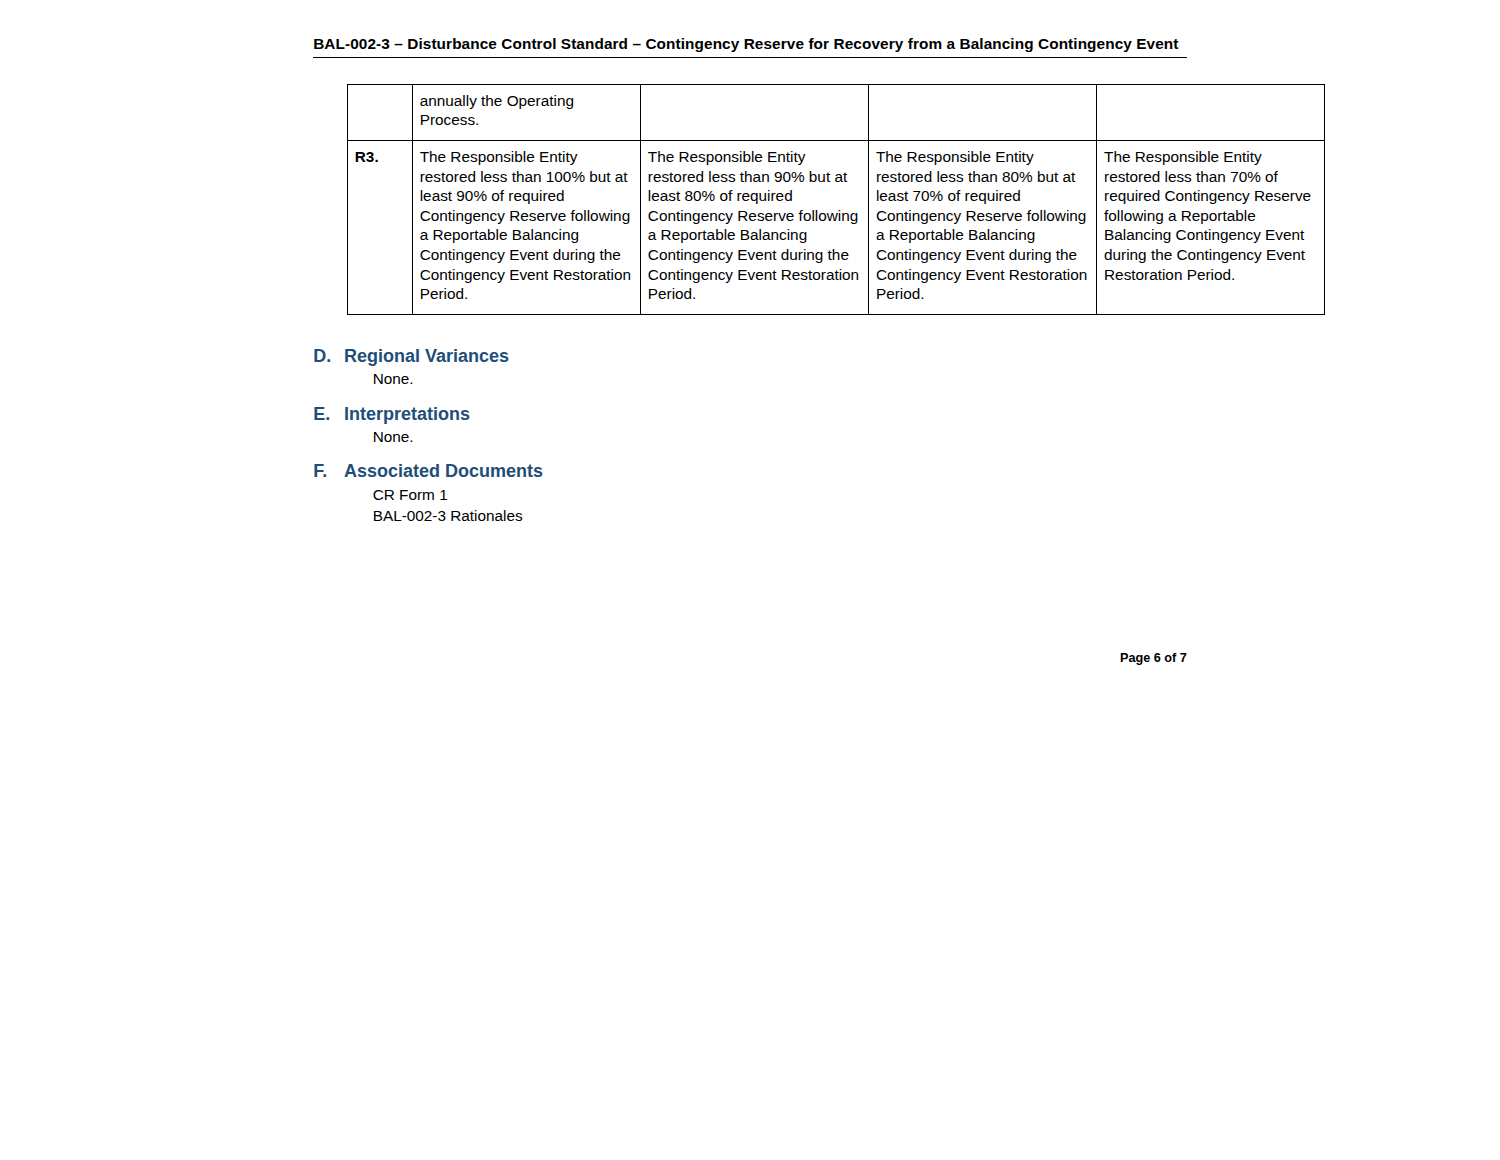BAL-002-3 – Disturbance Control Standard – Contingency Reserve for Recovery from a Balancing Contingency Event
| | annually the Operating Process. | | | |
| R3. | The Responsible Entity restored less than 100% but at least 90% of required Contingency Reserve following a Reportable Balancing Contingency Event during the Contingency Event Restoration Period. | The Responsible Entity restored less than 90% but at least 80% of required Contingency Reserve following a Reportable Balancing Contingency Event during the Contingency Event Restoration Period. | The Responsible Entity restored less than 80% but at least 70% of required Contingency Reserve following a Reportable Balancing Contingency Event during the Contingency Event Restoration Period. | The Responsible Entity restored less than 70% of required Contingency Reserve following a Reportable Balancing Contingency Event during the Contingency Event Restoration Period. |
D. Regional Variances
None.
E. Interpretations
None.
F. Associated Documents
CR Form 1
BAL-002-3 Rationales
Page 6 of 7